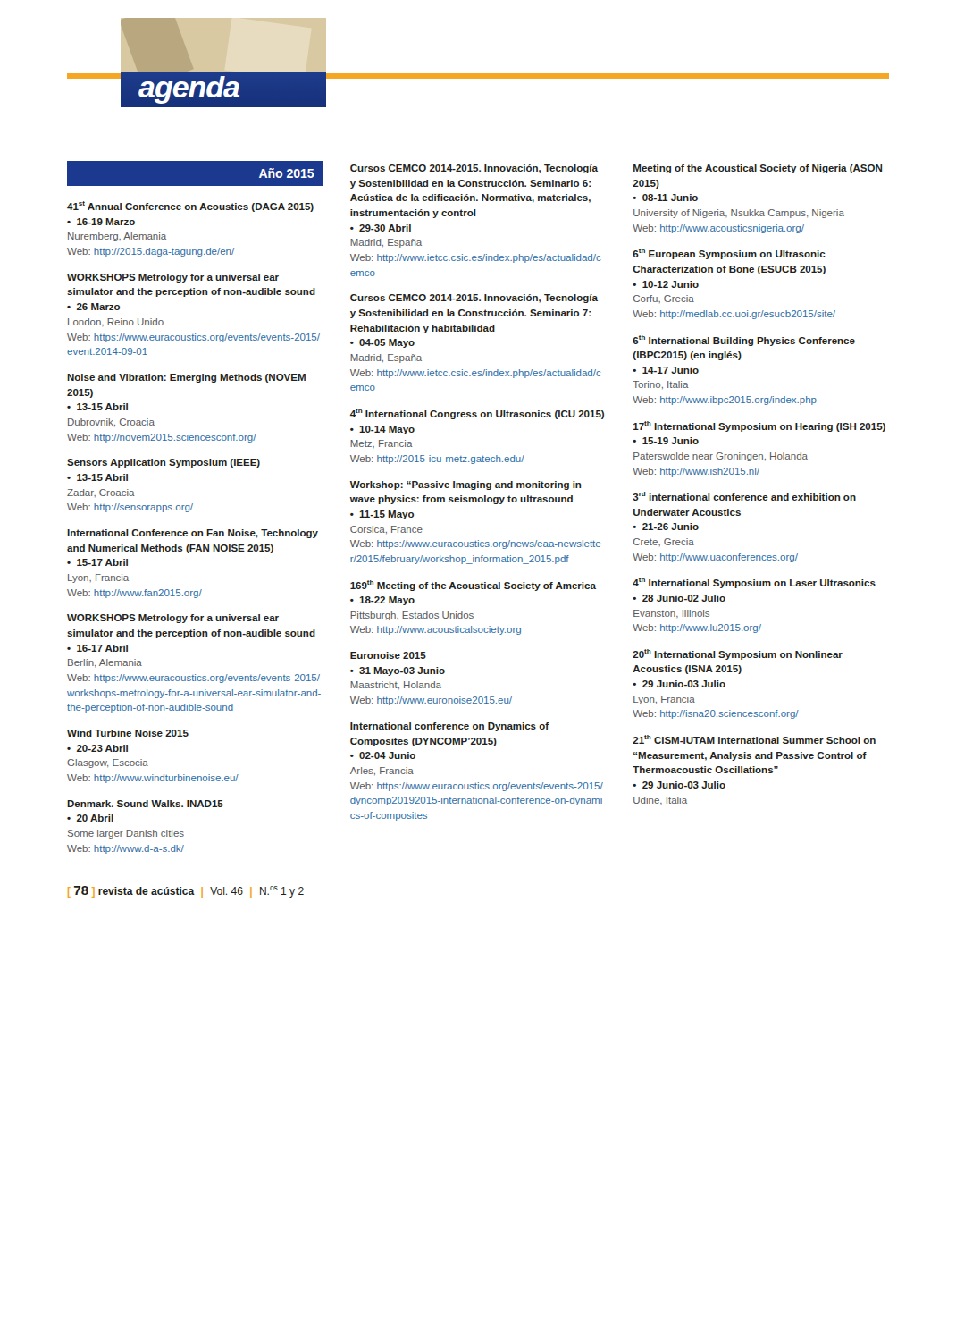agenda
Año 2015
41st Annual Conference on Acoustics (DAGA 2015)
• 16-19 Marzo
Nuremberg, Alemania
Web: http://2015.daga-tagung.de/en/
WORKSHOPS Metrology for a universal ear simulator and the perception of non-audible sound
• 26 Marzo
London, Reino Unido
Web: https://www.euracoustics.org/events/events-2015/event.2014-09-01
Noise and Vibration: Emerging Methods (NOVEM 2015)
• 13-15 Abril
Dubrovnik, Croacia
Web: http://novem2015.sciencesconf.org/
Sensors Application Symposium (IEEE)
• 13-15 Abril
Zadar, Croacia
Web: http://sensorapps.org/
International Conference on Fan Noise, Technology and Numerical Methods (FAN NOISE 2015)
• 15-17 Abril
Lyon, Francia
Web: http://www.fan2015.org/
WORKSHOPS Metrology for a universal ear simulator and the perception of non-audible sound
• 16-17 Abril
Berlín, Alemania
Web: https://www.euracoustics.org/events/events-2015/workshops-metrology-for-a-universal-ear-simulator-and-the-perception-of-non-audible-sound
Wind Turbine Noise 2015
• 20-23 Abril
Glasgow, Escocia
Web: http://www.windturbinenoise.eu/
Denmark. Sound Walks. INAD15
• 20 Abril
Some larger Danish cities
Web: http://www.d-a-s.dk/
Cursos CEMCO 2014-2015. Innovación, Tecnología y Sostenibilidad en la Construcción. Seminario 6: Acústica de la edificación. Normativa, materiales, instrumentación y control
• 29-30 Abril
Madrid, España
Web: http://www.ietcc.csic.es/index.php/es/actualidad/cemco
Cursos CEMCO 2014-2015. Innovación, Tecnología y Sostenibilidad en la Construcción. Seminario 7: Rehabilitación y habitabilidad
• 04-05 Mayo
Madrid, España
Web: http://www.ietcc.csic.es/index.php/es/actualidad/cemco
4th International Congress on Ultrasonics (ICU 2015)
• 10-14 Mayo
Metz, Francia
Web: http://2015-icu-metz.gatech.edu/
Workshop: “Passive Imaging and monitoring in wave physics: from seismology to ultrasound
• 11-15 Mayo
Corsica, France
Web: https://www.euracoustics.org/news/eaa-newsletter/2015/february/workshop_information_2015.pdf
169th Meeting of the Acoustical Society of America
• 18-22 Mayo
Pittsburgh, Estados Unidos
Web: http://www.acousticalsociety.org
Euronoise 2015
• 31 Mayo-03 Junio
Maastricht, Holanda
Web: http://www.euronoise2015.eu/
International conference on Dynamics of Composites (DYNCOMP’2015)
• 02-04 Junio
Arles, Francia
Web: https://www.euracoustics.org/events/events-2015/dyncomp20192015-international-conference-on-dynamics-of-composites
Meeting of the Acoustical Society of Nigeria (ASON 2015)
• 08-11 Junio
University of Nigeria, Nsukka Campus, Nigeria
Web: http://www.acousticsnigeria.org/
6th European Symposium on Ultrasonic Characterization of Bone (ESUCB 2015)
• 10-12 Junio
Corfu, Grecia
Web: http://medlab.cc.uoi.gr/esucb2015/site/
6th International Building Physics Conference (IBPC2015) (en inglés)
• 14-17 Junio
Torino, Italia
Web: http://www.ibpc2015.org/index.php
17th International Symposium on Hearing (ISH 2015)
• 15-19 Junio
Paterswolde near Groningen, Holanda
Web: http://www.ish2015.nl/
3rd international conference and exhibition on Underwater Acoustics
• 21-26 Junio
Crete, Grecia
Web: http://www.uaconferences.org/
4th International Symposium on Laser Ultrasonics
• 28 Junio-02 Julio
Evanston, Illinois
Web: http://www.lu2015.org/
20th International Symposium on Nonlinear Acoustics (ISNA 2015)
• 29 Junio-03 Julio
Lyon, Francia
Web: http://isna20.sciencesconf.org/
21th CISM-IUTAM International Summer School on “Measurement, Analysis and Passive Control of Thermoacoustic Oscillations”
• 29 Junio-03 Julio
Udine, Italia
[ 78 ] revista de acústica | Vol. 46 | N.os 1 y 2